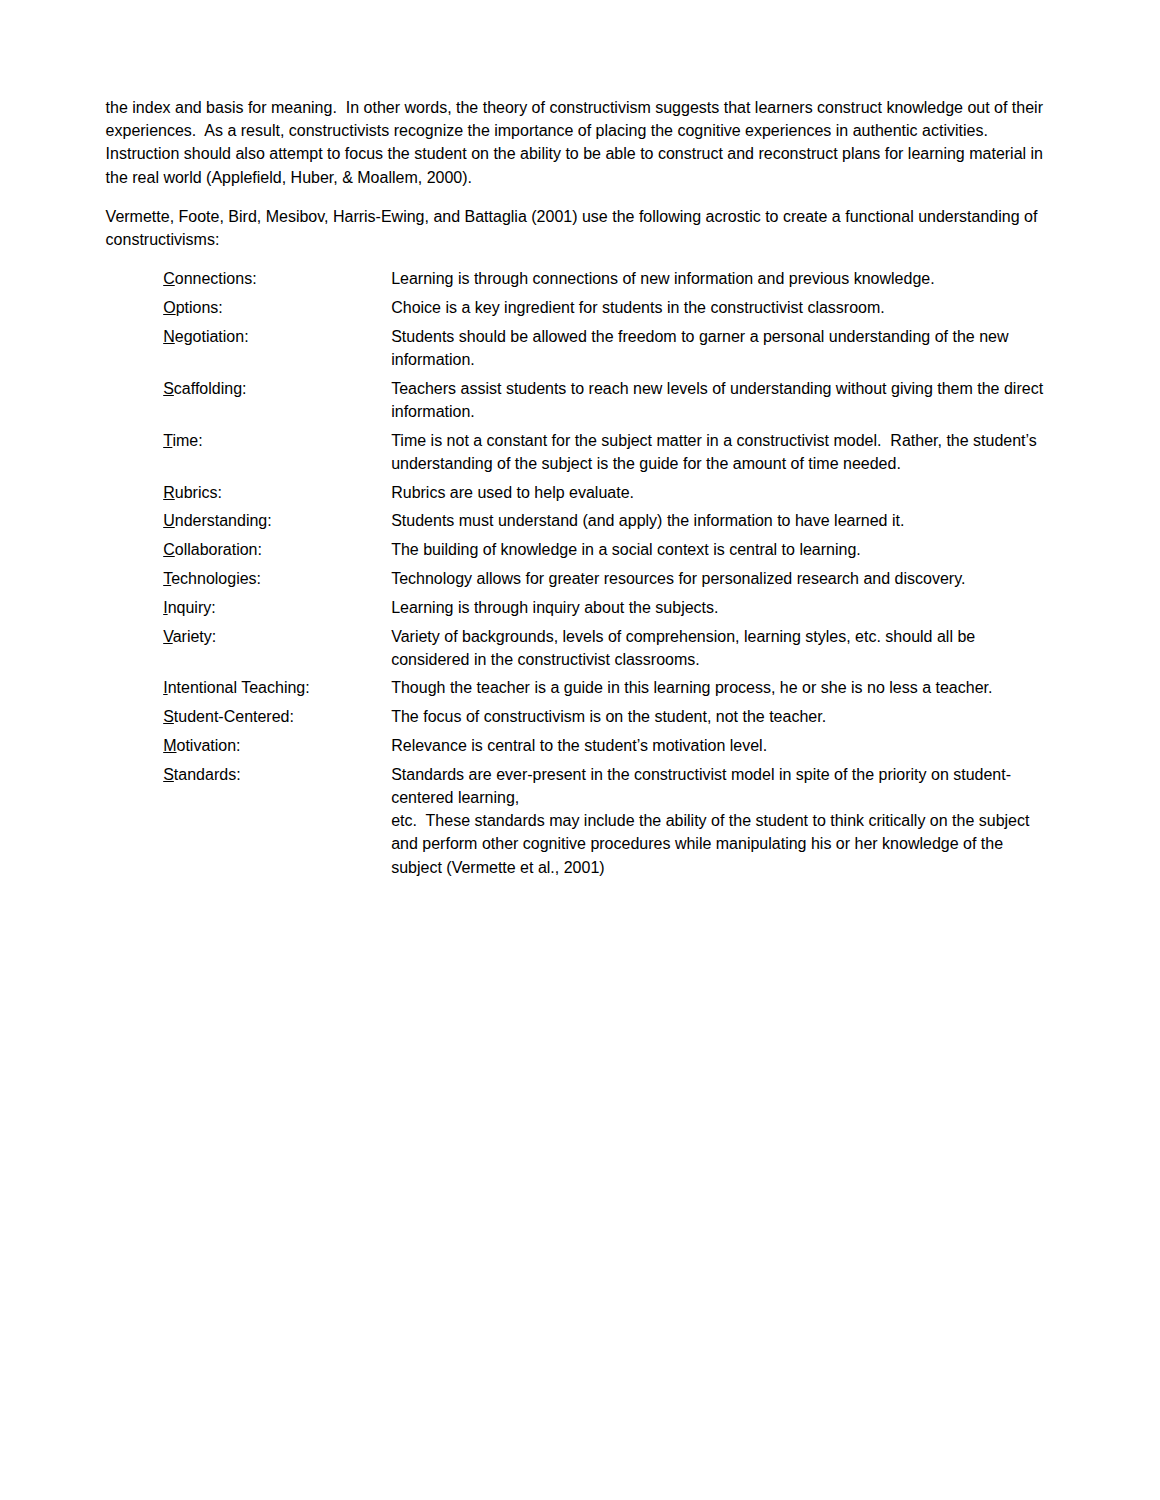the index and basis for meaning. In other words, the theory of constructivism suggests that learners construct knowledge out of their experiences. As a result, constructivists recognize the importance of placing the cognitive experiences in authentic activities. Instruction should also attempt to focus the student on the ability to be able to construct and reconstruct plans for learning material in the real world (Applefield, Huber, & Moallem, 2000).
Vermette, Foote, Bird, Mesibov, Harris-Ewing, and Battaglia (2001) use the following acrostic to create a functional understanding of constructivisms:
| C onnections: | Learning is through connections of new information and previous knowledge. |
| O ptions: | Choice is a key ingredient for students in the constructivist classroom. |
| N egotiation: | Students should be allowed the freedom to garner a personal understanding of the new information. |
| S caffolding: | Teachers assist students to reach new levels of understanding without giving them the direct information. |
| T ime: | Time is not a constant for the subject matter in a constructivist model. Rather, the student’s understanding of the subject is the guide for the amount of time needed. |
| R ubrics: | Rubrics are used to help evaluate. |
| U nderstanding: | Students must understand (and apply) the information to have learned it. |
| C ollaboration: | The building of knowledge in a social context is central to learning. |
| T echnologies: | Technology allows for greater resources for personalized research and discovery. |
| I nquiry: | Learning is through inquiry about the subjects. |
| V ariety: | Variety of backgrounds, levels of comprehension, learning styles, etc. should all be considered in the constructivist classrooms. |
| I ntentional Teaching: | Though the teacher is a guide in this learning process, he or she is no less a teacher. |
| S tudent-Centered: | The focus of constructivism is on the student, not the teacher. |
| M otivation: | Relevance is central to the student’s motivation level. |
| S tandards: | Standards are ever-present in the constructivist model in spite of the priority on student-centered learning, etc. These standards may include the ability of the student to think critically on the subject and perform other cognitive procedures while manipulating his or her knowledge of the subject (Vermette et al., 2001) |